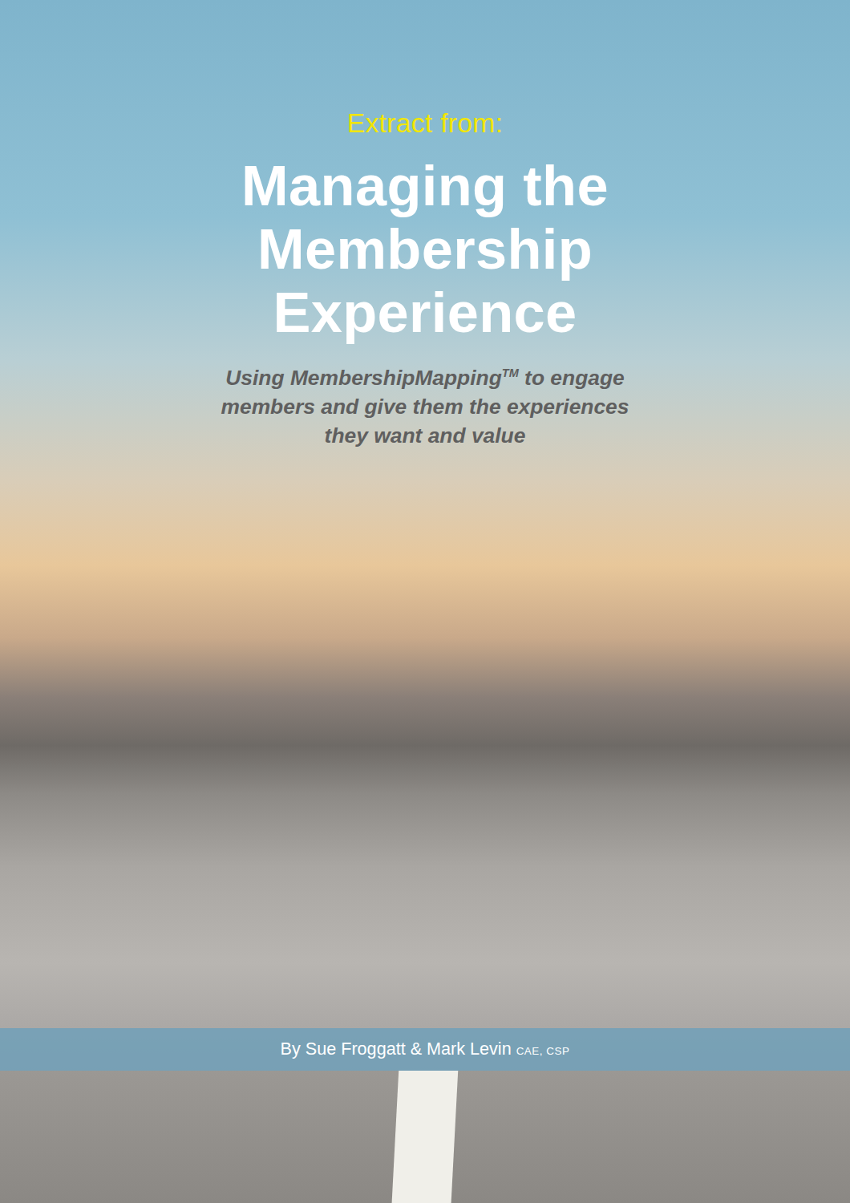Extract from:
Managing the Membership Experience
Using MembershipMappingTM to engage members and give them the experiences they want and value
By Sue Froggatt & Mark Levin CAE, CSP